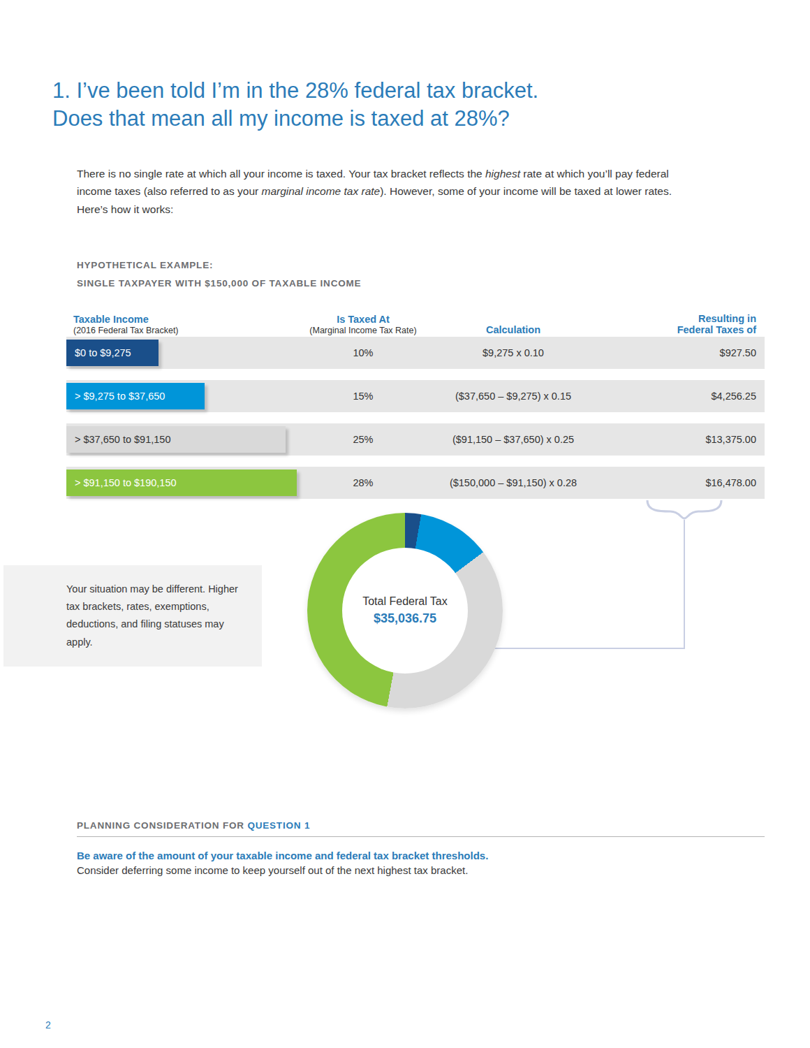1. I’ve been told I’m in the 28% federal tax bracket.
Does that mean all my income is taxed at 28%?
There is no single rate at which all your income is taxed. Your tax bracket reflects the highest rate at which you’ll pay federal income taxes (also referred to as your marginal income tax rate). However, some of your income will be taxed at lower rates. Here’s how it works:
HYPOTHETICAL EXAMPLE:
SINGLE TAXPAYER WITH $150,000 OF TAXABLE INCOME
| Taxable Income (2016 Federal Tax Bracket) | Is Taxed At (Marginal Income Tax Rate) | Calculation | Resulting in Federal Taxes of |
| --- | --- | --- | --- |
| $0 to $9,275 | 10% | $9,275 x 0.10 | $927.50 |
| > $9,275 to $37,650 | 15% | ($37,650 – $9,275) x 0.15 | $4,256.25 |
| > $37,650 to $91,150 | 25% | ($91,150 – $37,650) x 0.25 | $13,375.00 |
| > $91,150 to $190,150 | 28% | ($150,000 – $91,150) x 0.28 | $16,478.00 |
Your situation may be different. Higher tax brackets, rates, exemptions, deductions, and filing statuses may apply.
Total Federal Tax
$35,036.75
PLANNING CONSIDERATION FOR QUESTION 1
Be aware of the amount of your taxable income and federal tax bracket thresholds.
Consider deferring some income to keep yourself out of the next highest tax bracket.
2